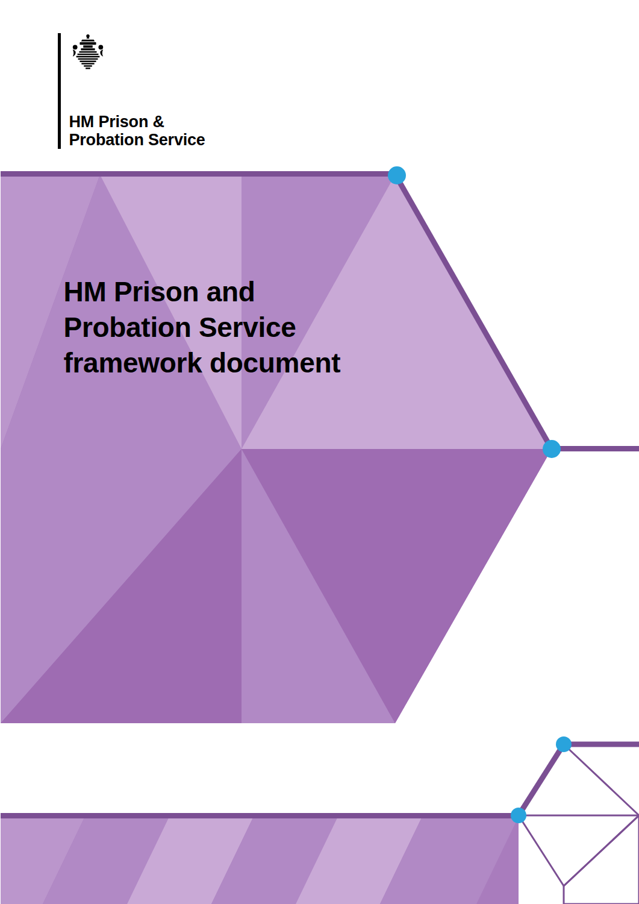HM Prison &
Probation Service
HM Prison and
Probation Service
framework document